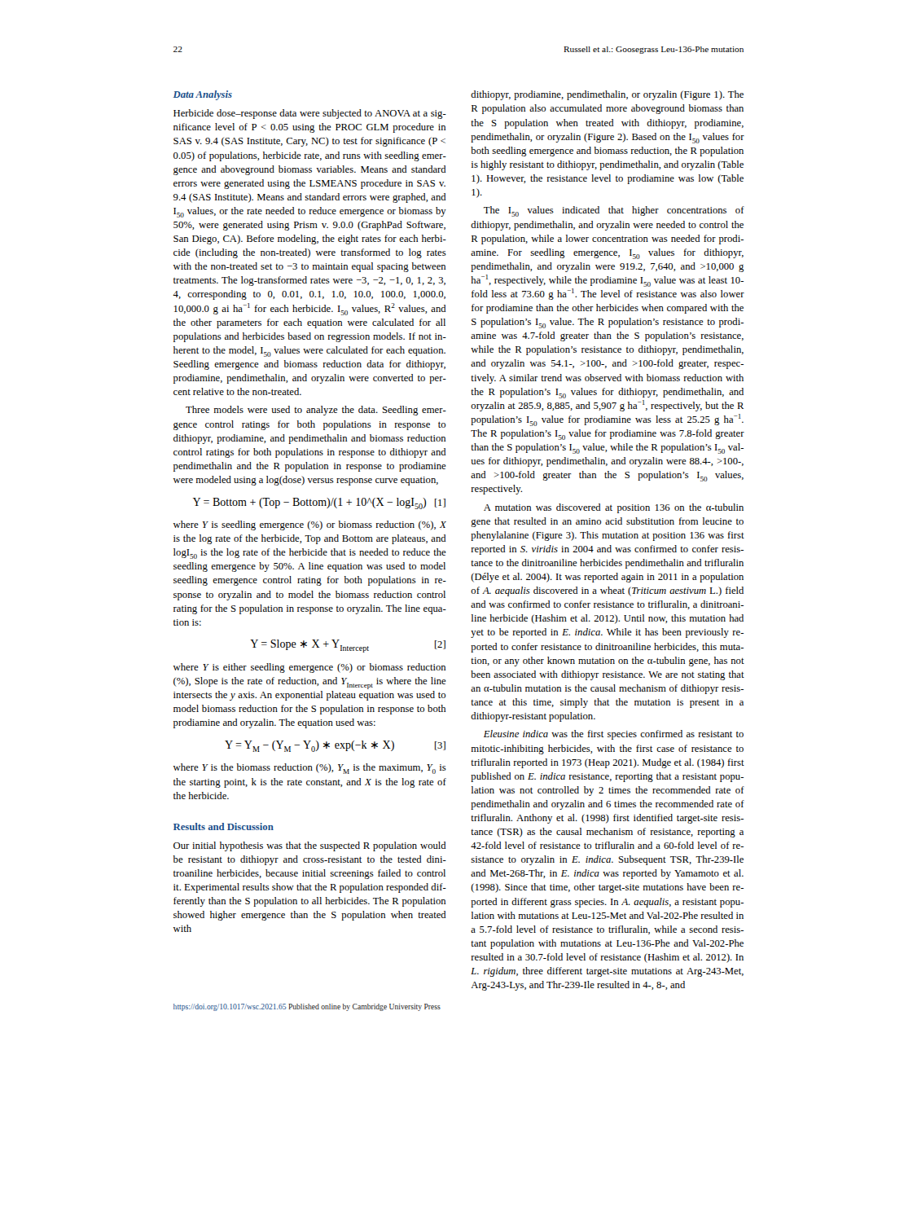22
Russell et al.: Goosegrass Leu-136-Phe mutation
Data Analysis
Herbicide dose–response data were subjected to ANOVA at a significance level of P < 0.05 using the PROC GLM procedure in SAS v. 9.4 (SAS Institute, Cary, NC) to test for significance (P < 0.05) of populations, herbicide rate, and runs with seedling emergence and aboveground biomass variables. Means and standard errors were generated using the LSMEANS procedure in SAS v. 9.4 (SAS Institute). Means and standard errors were graphed, and I50 values, or the rate needed to reduce emergence or biomass by 50%, were generated using Prism v. 9.0.0 (GraphPad Software, San Diego, CA). Before modeling, the eight rates for each herbicide (including the non-treated) were transformed to log rates with the non-treated set to −3 to maintain equal spacing between treatments. The log-transformed rates were −3, −2, −1, 0, 1, 2, 3, 4, corresponding to 0, 0.01, 0.1, 1.0, 10.0, 100.0, 1,000.0, 10,000.0 g ai ha−1 for each herbicide. I50 values, R2 values, and the other parameters for each equation were calculated for all populations and herbicides based on regression models. If not inherent to the model, I50 values were calculated for each equation. Seedling emergence and biomass reduction data for dithiopyr, prodiamine, pendimethalin, and oryzalin were converted to percent relative to the non-treated.
Three models were used to analyze the data. Seedling emergence control ratings for both populations in response to dithiopyr, prodiamine, and pendimethalin and biomass reduction control ratings for both populations in response to dithiopyr and pendimethalin and the R population in response to prodiamine were modeled using a log(dose) versus response curve equation,
Y = Bottom + (Top − Bottom)/(1 + 10^(X − logI50) [1]
where Y is seedling emergence (%) or biomass reduction (%), X is the log rate of the herbicide, Top and Bottom are plateaus, and logI50 is the log rate of the herbicide that is needed to reduce the seedling emergence by 50%. A line equation was used to model seedling emergence control rating for both populations in response to oryzalin and to model the biomass reduction control rating for the S population in response to oryzalin. The line equation is:
Y = Slope ∗ X + YIntercept [2]
where Y is either seedling emergence (%) or biomass reduction (%), Slope is the rate of reduction, and YIntercept is where the line intersects the y axis. An exponential plateau equation was used to model biomass reduction for the S population in response to both prodiamine and oryzalin. The equation used was:
Y = YM − (YM − Y0) ∗ exp(−k ∗ X) [3]
where Y is the biomass reduction (%), YM is the maximum, Y0 is the starting point, k is the rate constant, and X is the log rate of the herbicide.
Results and Discussion
Our initial hypothesis was that the suspected R population would be resistant to dithiopyr and cross-resistant to the tested dinitroaniline herbicides, because initial screenings failed to control it. Experimental results show that the R population responded differently than the S population to all herbicides. The R population showed higher emergence than the S population when treated with
dithiopyr, prodiamine, pendimethalin, or oryzalin (Figure 1). The R population also accumulated more aboveground biomass than the S population when treated with dithiopyr, prodiamine, pendimethalin, or oryzalin (Figure 2). Based on the I50 values for both seedling emergence and biomass reduction, the R population is highly resistant to dithiopyr, pendimethalin, and oryzalin (Table 1). However, the resistance level to prodiamine was low (Table 1).
The I50 values indicated that higher concentrations of dithiopyr, pendimethalin, and oryzalin were needed to control the R population, while a lower concentration was needed for prodiamine. For seedling emergence, I50 values for dithiopyr, pendimethalin, and oryzalin were 919.2, 7,640, and >10,000 g ha−1, respectively, while the prodiamine I50 value was at least 10-fold less at 73.60 g ha−1. The level of resistance was also lower for prodiamine than the other herbicides when compared with the S population’s I50 value. The R population’s resistance to prodiamine was 4.7-fold greater than the S population’s resistance, while the R population’s resistance to dithiopyr, pendimethalin, and oryzalin was 54.1-, >100-, and >100-fold greater, respectively. A similar trend was observed with biomass reduction with the R population’s I50 values for dithiopyr, pendimethalin, and oryzalin at 285.9, 8,885, and 5,907 g ha−1, respectively, but the R population’s I50 value for prodiamine was less at 25.25 g ha−1. The R population’s I50 value for prodiamine was 7.8-fold greater than the S population’s I50 value, while the R population’s I50 values for dithiopyr, pendimethalin, and oryzalin were 88.4-, >100-, and >100-fold greater than the S population’s I50 values, respectively.
A mutation was discovered at position 136 on the α-tubulin gene that resulted in an amino acid substitution from leucine to phenylalanine (Figure 3). This mutation at position 136 was first reported in S. viridis in 2004 and was confirmed to confer resistance to the dinitroaniline herbicides pendimethalin and trifluralin (Délye et al. 2004). It was reported again in 2011 in a population of A. aequalis discovered in a wheat (Triticum aestivum L.) field and was confirmed to confer resistance to trifluralin, a dinitroaniline herbicide (Hashim et al. 2012). Until now, this mutation had yet to be reported in E. indica. While it has been previously reported to confer resistance to dinitroaniline herbicides, this mutation, or any other known mutation on the α-tubulin gene, has not been associated with dithiopyr resistance. We are not stating that an α-tubulin mutation is the causal mechanism of dithiopyr resistance at this time, simply that the mutation is present in a dithiopyr-resistant population.
Eleusine indica was the first species confirmed as resistant to mitotic-inhibiting herbicides, with the first case of resistance to trifluralin reported in 1973 (Heap 2021). Mudge et al. (1984) first published on E. indica resistance, reporting that a resistant population was not controlled by 2 times the recommended rate of pendimethalin and oryzalin and 6 times the recommended rate of trifluralin. Anthony et al. (1998) first identified target-site resistance (TSR) as the causal mechanism of resistance, reporting a 42-fold level of resistance to trifluralin and a 60-fold level of resistance to oryzalin in E. indica. Subsequent TSR, Thr-239-Ile and Met-268-Thr, in E. indica was reported by Yamamoto et al. (1998). Since that time, other target-site mutations have been reported in different grass species. In A. aequalis, a resistant population with mutations at Leu-125-Met and Val-202-Phe resulted in a 5.7-fold level of resistance to trifluralin, while a second resistant population with mutations at Leu-136-Phe and Val-202-Phe resulted in a 30.7-fold level of resistance (Hashim et al. 2012). In L. rigidum, three different target-site mutations at Arg-243-Met, Arg-243-Lys, and Thr-239-Ile resulted in 4-, 8-, and
https://doi.org/10.1017/wsc.2021.65 Published online by Cambridge University Press